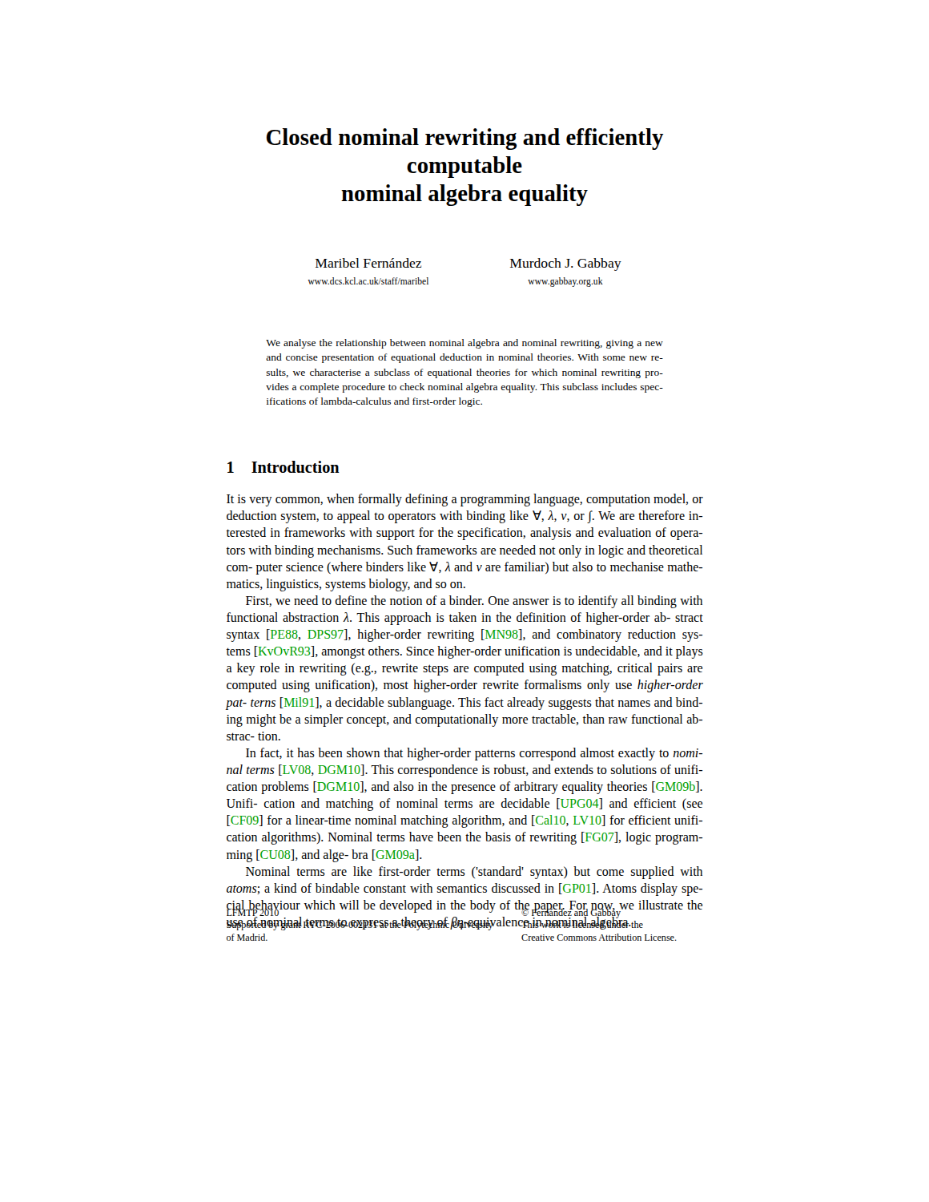Closed nominal rewriting and efficiently computable
nominal algebra equality
Maribel Fernández
www.dcs.kcl.ac.uk/staff/maribel
Murdoch J. Gabbay
www.gabbay.org.uk
We analyse the relationship between nominal algebra and nominal rewriting, giving a new and concise presentation of equational deduction in nominal theories. With some new re- sults, we characterise a subclass of equational theories for which nominal rewriting pro- vides a complete procedure to check nominal algebra equality. This subclass includes spec- ifications of lambda-calculus and first-order logic.
1 Introduction
It is very common, when formally defining a programming language, computation model, or deduction system, to appeal to operators with binding like ∀, λ, ν, or ∫. We are therefore in- terested in frameworks with support for the specification, analysis and evaluation of operators with binding mechanisms. Such frameworks are needed not only in logic and theoretical com- puter science (where binders like ∀, λ and ν are familiar) but also to mechanise mathematics, linguistics, systems biology, and so on.
First, we need to define the notion of a binder. One answer is to identify all binding with functional abstraction λ. This approach is taken in the definition of higher-order ab- stract syntax [PE88, DPS97], higher-order rewriting [MN98], and combinatory reduction sys- tems [KvOvR93], amongst others. Since higher-order unification is undecidable, and it plays a key role in rewriting (e.g., rewrite steps are computed using matching, critical pairs are computed using unification), most higher-order rewrite formalisms only use higher-order pat- terns [Mil91], a decidable sublanguage. This fact already suggests that names and binding might be a simpler concept, and computationally more tractable, than raw functional abstrac- tion.
In fact, it has been shown that higher-order patterns correspond almost exactly to nominal terms [LV08, DGM10]. This correspondence is robust, and extends to solutions of unification problems [DGM10], and also in the presence of arbitrary equality theories [GM09b]. Unifi- cation and matching of nominal terms are decidable [UPG04] and efficient (see [CF09] for a linear-time nominal matching algorithm, and [Cal10, LV10] for efficient unification algorithms). Nominal terms have been the basis of rewriting [FG07], logic programming [CU08], and alge- bra [GM09a].
Nominal terms are like first-order terms ('standard' syntax) but come supplied with atoms; a kind of bindable constant with semantics discussed in [GP01]. Atoms display special behaviour which will be developed in the body of the paper. For now, we illustrate the use of nominal terms to express a theory of βη-equivalence in nominal algebra.
LFMTP 2010
Supported by grant RYC-2006-002131 at the Polytechnic University of Madrid.
© Fernández and Gabbay
This work is licensed under the
Creative Commons Attribution License.